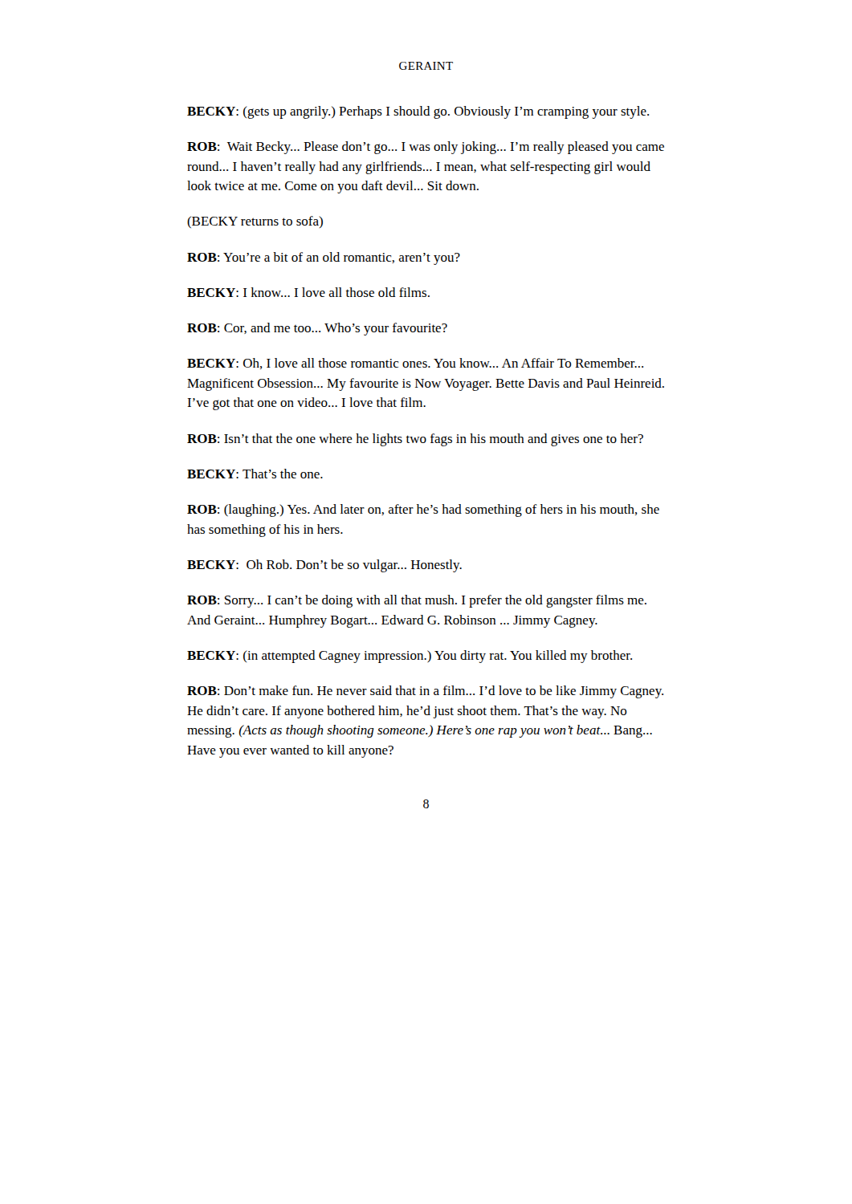GERAINT
BECKY: (gets up angrily.) Perhaps I should go. Obviously I’m cramping your style.
ROB: Wait Becky... Please don’t go... I was only joking... I’m really pleased you came round... I haven’t really had any girlfriends... I mean, what self-respecting girl would look twice at me. Come on you daft devil... Sit down.
(BECKY returns to sofa)
ROB: You’re a bit of an old romantic, aren’t you?
BECKY: I know... I love all those old films.
ROB: Cor, and me too... Who’s your favourite?
BECKY: Oh, I love all those romantic ones. You know... An Affair To Remember... Magnificent Obsession... My favourite is Now Voyager. Bette Davis and Paul Heinreid. I’ve got that one on video... I love that film.
ROB: Isn’t that the one where he lights two fags in his mouth and gives one to her?
BECKY: That’s the one.
ROB: (laughing.) Yes. And later on, after he’s had something of hers in his mouth, she has something of his in hers.
BECKY: Oh Rob. Don’t be so vulgar... Honestly.
ROB: Sorry... I can’t be doing with all that mush. I prefer the old gangster films me. And Geraint... Humphrey Bogart... Edward G. Robinson ... Jimmy Cagney.
BECKY: (in attempted Cagney impression.) You dirty rat. You killed my brother.
ROB: Don’t make fun. He never said that in a film... I’d love to be like Jimmy Cagney. He didn’t care. If anyone bothered him, he’d just shoot them. That’s the way. No messing. (Acts as though shooting someone.) Here’s one rap you won’t beat... Bang... Have you ever wanted to kill anyone?
8